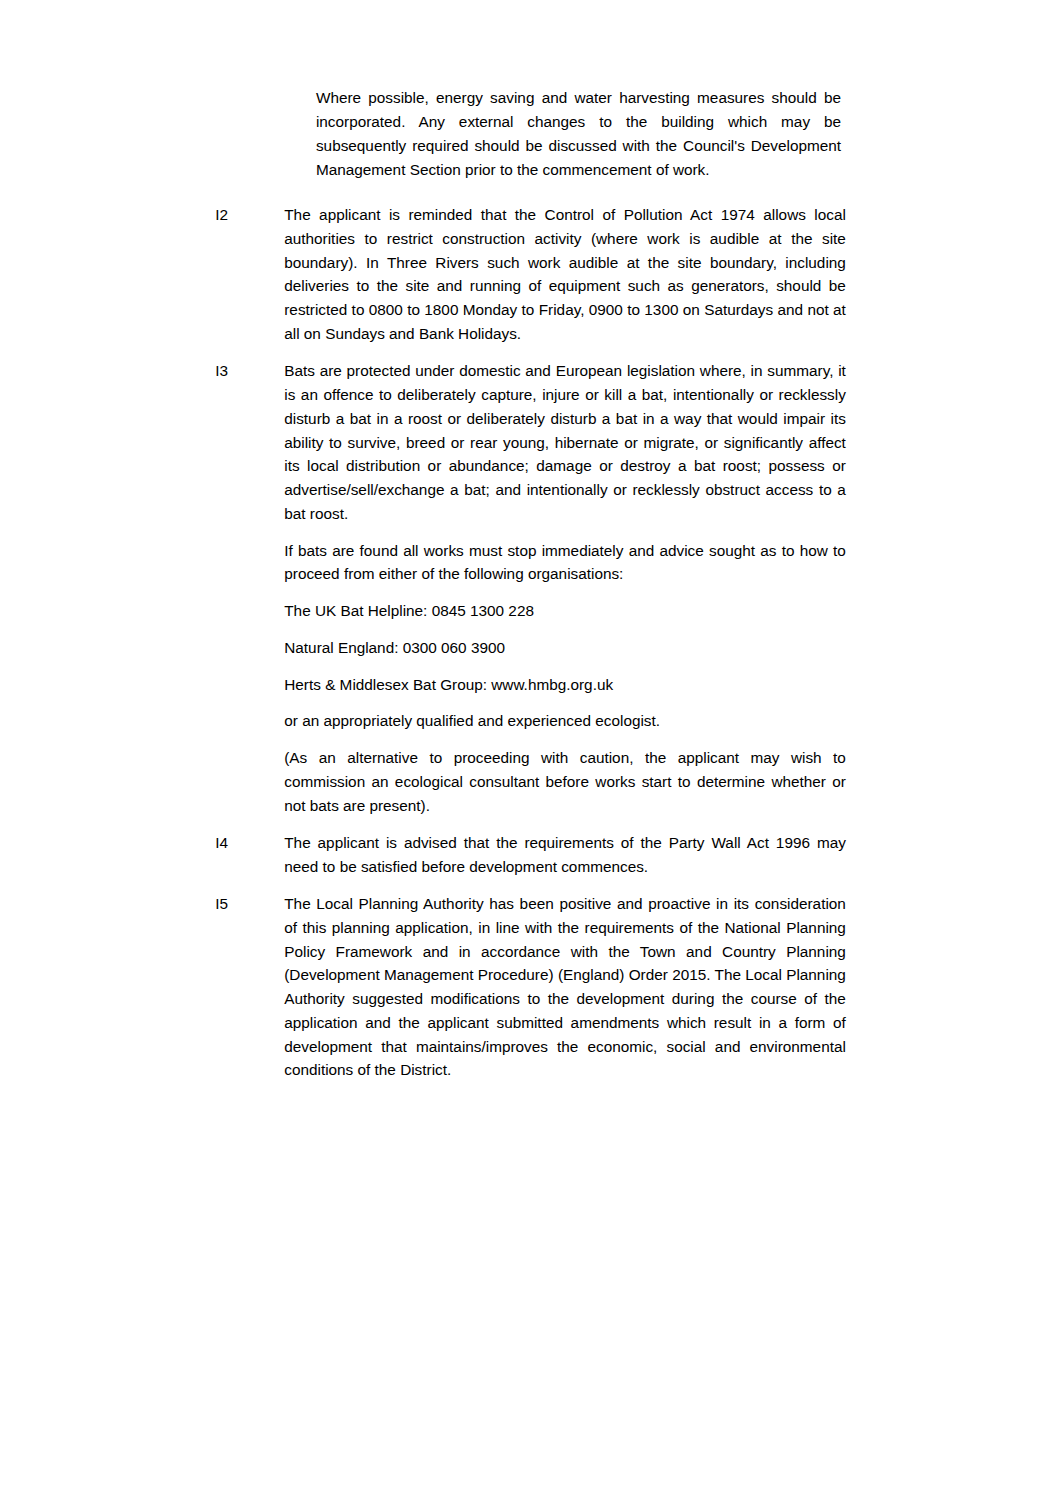Where possible, energy saving and water harvesting measures should be incorporated. Any external changes to the building which may be subsequently required should be discussed with the Council's Development Management Section prior to the commencement of work.
I2
The applicant is reminded that the Control of Pollution Act 1974 allows local authorities to restrict construction activity (where work is audible at the site boundary). In Three Rivers such work audible at the site boundary, including deliveries to the site and running of equipment such as generators, should be restricted to 0800 to 1800 Monday to Friday, 0900 to 1300 on Saturdays and not at all on Sundays and Bank Holidays.
I3
Bats are protected under domestic and European legislation where, in summary, it is an offence to deliberately capture, injure or kill a bat, intentionally or recklessly disturb a bat in a roost or deliberately disturb a bat in a way that would impair its ability to survive, breed or rear young, hibernate or migrate, or significantly affect its local distribution or abundance; damage or destroy a bat roost; possess or advertise/sell/exchange a bat; and intentionally or recklessly obstruct access to a bat roost.
If bats are found all works must stop immediately and advice sought as to how to proceed from either of the following organisations:
The UK Bat Helpline: 0845 1300 228
Natural England: 0300 060 3900
Herts & Middlesex Bat Group: www.hmbg.org.uk
or an appropriately qualified and experienced ecologist.
(As an alternative to proceeding with caution, the applicant may wish to commission an ecological consultant before works start to determine whether or not bats are present).
I4
The applicant is advised that the requirements of the Party Wall Act 1996 may need to be satisfied before development commences.
I5
The Local Planning Authority has been positive and proactive in its consideration of this planning application, in line with the requirements of the National Planning Policy Framework and in accordance with the Town and Country Planning (Development Management Procedure) (England) Order 2015. The Local Planning Authority suggested modifications to the development during the course of the application and the applicant submitted amendments which result in a form of development that maintains/improves the economic, social and environmental conditions of the District.